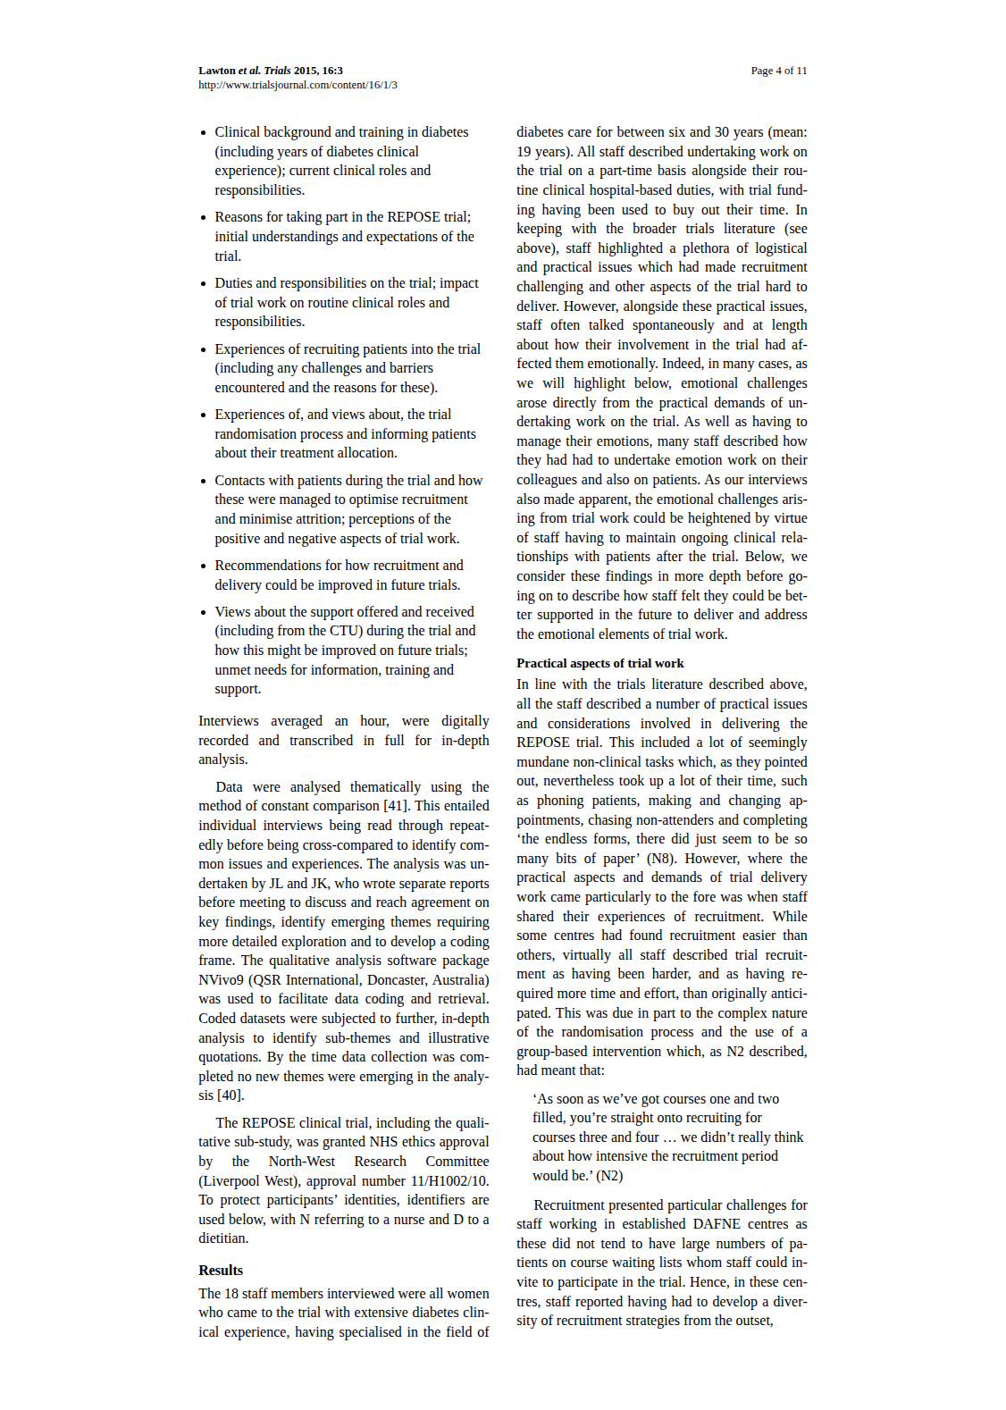Lawton et al. Trials 2015, 16:3
http://www.trialsjournal.com/content/16/1/3
Page 4 of 11
Clinical background and training in diabetes (including years of diabetes clinical experience); current clinical roles and responsibilities.
Reasons for taking part in the REPOSE trial; initial understandings and expectations of the trial.
Duties and responsibilities on the trial; impact of trial work on routine clinical roles and responsibilities.
Experiences of recruiting patients into the trial (including any challenges and barriers encountered and the reasons for these).
Experiences of, and views about, the trial randomisation process and informing patients about their treatment allocation.
Contacts with patients during the trial and how these were managed to optimise recruitment and minimise attrition; perceptions of the positive and negative aspects of trial work.
Recommendations for how recruitment and delivery could be improved in future trials.
Views about the support offered and received (including from the CTU) during the trial and how this might be improved on future trials; unmet needs for information, training and support.
Interviews averaged an hour, were digitally recorded and transcribed in full for in-depth analysis.
Data were analysed thematically using the method of constant comparison [41]. This entailed individual interviews being read through repeatedly before being cross-compared to identify common issues and experiences. The analysis was undertaken by JL and JK, who wrote separate reports before meeting to discuss and reach agreement on key findings, identify emerging themes requiring more detailed exploration and to develop a coding frame. The qualitative analysis software package NVivo9 (QSR International, Doncaster, Australia) was used to facilitate data coding and retrieval. Coded datasets were subjected to further, in-depth analysis to identify sub-themes and illustrative quotations. By the time data collection was completed no new themes were emerging in the analysis [40].
The REPOSE clinical trial, including the qualitative sub-study, was granted NHS ethics approval by the North-West Research Committee (Liverpool West), approval number 11/H1002/10. To protect participants’ identities, identifiers are used below, with N referring to a nurse and D to a dietitian.
Results
The 18 staff members interviewed were all women who came to the trial with extensive diabetes clinical experience, having specialised in the field of diabetes care for between six and 30 years (mean: 19 years). All staff described undertaking work on the trial on a part-time basis alongside their routine clinical hospital-based duties, with trial funding having been used to buy out their time. In keeping with the broader trials literature (see above), staff highlighted a plethora of logistical and practical issues which had made recruitment challenging and other aspects of the trial hard to deliver. However, alongside these practical issues, staff often talked spontaneously and at length about how their involvement in the trial had affected them emotionally. Indeed, in many cases, as we will highlight below, emotional challenges arose directly from the practical demands of undertaking work on the trial. As well as having to manage their emotions, many staff described how they had had to undertake emotion work on their colleagues and also on patients. As our interviews also made apparent, the emotional challenges arising from trial work could be heightened by virtue of staff having to maintain ongoing clinical relationships with patients after the trial. Below, we consider these findings in more depth before going on to describe how staff felt they could be better supported in the future to deliver and address the emotional elements of trial work.
Practical aspects of trial work
In line with the trials literature described above, all the staff described a number of practical issues and considerations involved in delivering the REPOSE trial. This included a lot of seemingly mundane non-clinical tasks which, as they pointed out, nevertheless took up a lot of their time, such as phoning patients, making and changing appointments, chasing non-attenders and completing ‘the endless forms, there did just seem to be so many bits of paper’ (N8). However, where the practical aspects and demands of trial delivery work came particularly to the fore was when staff shared their experiences of recruitment. While some centres had found recruitment easier than others, virtually all staff described trial recruitment as having been harder, and as having required more time and effort, than originally anticipated. This was due in part to the complex nature of the randomisation process and the use of a group-based intervention which, as N2 described, had meant that:
‘As soon as we’ve got courses one and two filled, you’re straight onto recruiting for courses three and four … we didn’t really think about how intensive the recruitment period would be.’ (N2)
Recruitment presented particular challenges for staff working in established DAFNE centres as these did not tend to have large numbers of patients on course waiting lists whom staff could invite to participate in the trial. Hence, in these centres, staff reported having had to develop a diversity of recruitment strategies from the outset,